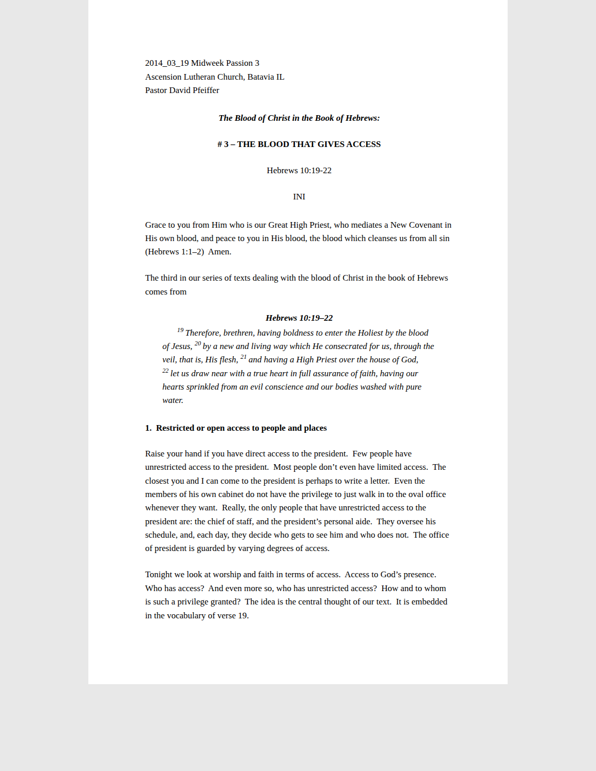2014_03_19 Midweek Passion 3
Ascension Lutheran Church, Batavia IL
Pastor David Pfeiffer
The Blood of Christ in the Book of Hebrews:
# 3 – THE BLOOD THAT GIVES ACCESS
Hebrews 10:19-22
INI
Grace to you from Him who is our Great High Priest, who mediates a New Covenant in His own blood, and peace to you in His blood, the blood which cleanses us from all sin (Hebrews 1:1–2) Amen.
The third in our series of texts dealing with the blood of Christ in the book of Hebrews comes from
Hebrews 10:19–22
19 Therefore, brethren, having boldness to enter the Holiest by the blood of Jesus, 20 by a new and living way which He consecrated for us, through the veil, that is, His flesh, 21 and having a High Priest over the house of God, 22 let us draw near with a true heart in full assurance of faith, having our hearts sprinkled from an evil conscience and our bodies washed with pure water.
1. Restricted or open access to people and places
Raise your hand if you have direct access to the president. Few people have unrestricted access to the president. Most people don’t even have limited access. The closest you and I can come to the president is perhaps to write a letter. Even the members of his own cabinet do not have the privilege to just walk in to the oval office whenever they want. Really, the only people that have unrestricted access to the president are: the chief of staff, and the president’s personal aide. They oversee his schedule, and, each day, they decide who gets to see him and who does not. The office of president is guarded by varying degrees of access.
Tonight we look at worship and faith in terms of access. Access to God’s presence. Who has access? And even more so, who has unrestricted access? How and to whom is such a privilege granted? The idea is the central thought of our text. It is embedded in the vocabulary of verse 19.